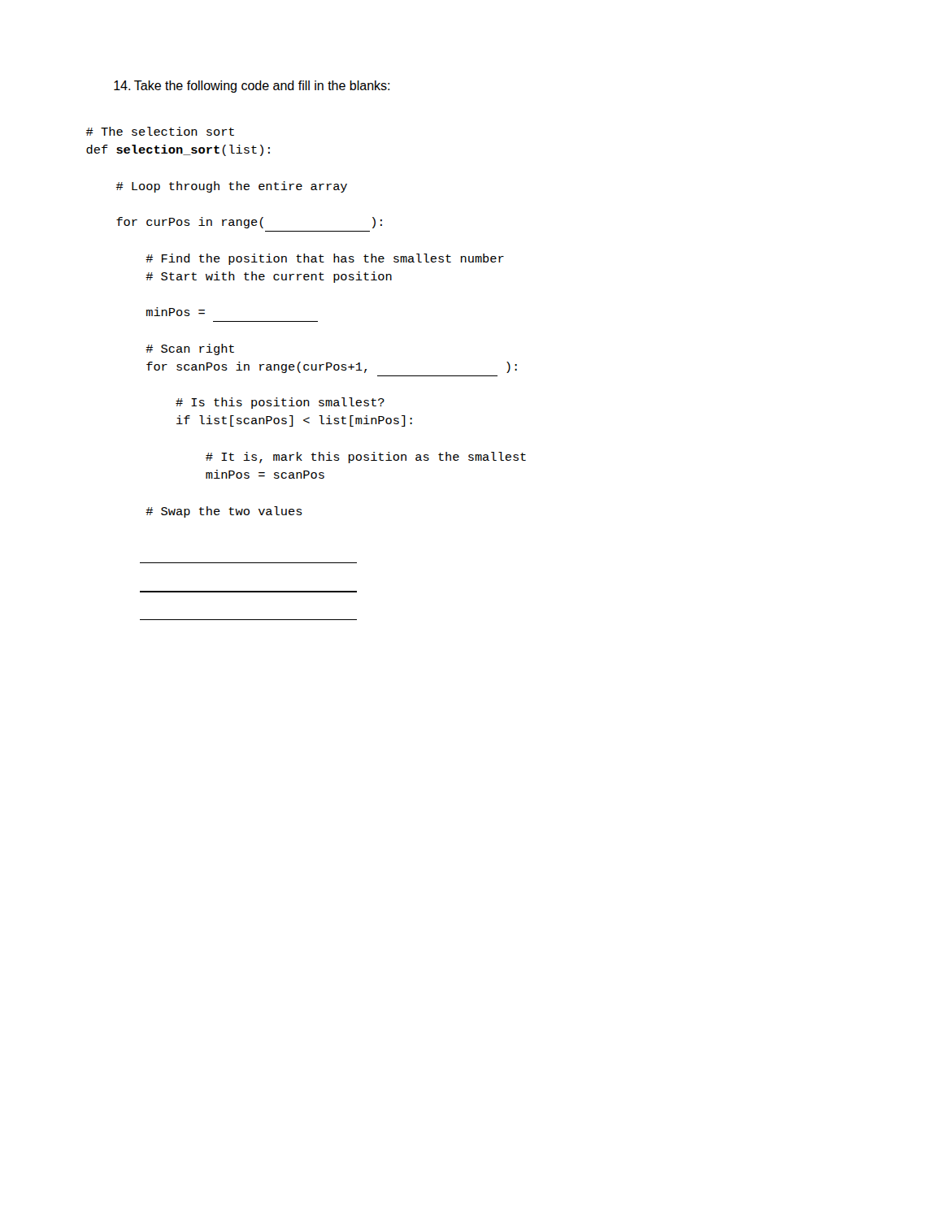14. Take the following code and fill in the blanks:
# The selection sort
def selection_sort(list):

    # Loop through the entire array

    for curPos in range( ):

        # Find the position that has the smallest number
        # Start with the current position

        minPos = 

        # Scan right
        for scanPos in range(curPos+1,  ):

            # Is this position smallest?
            if list[scanPos] < list[minPos]:

                # It is, mark this position as the smallest
                minPos = scanPos

        # Swap the two values